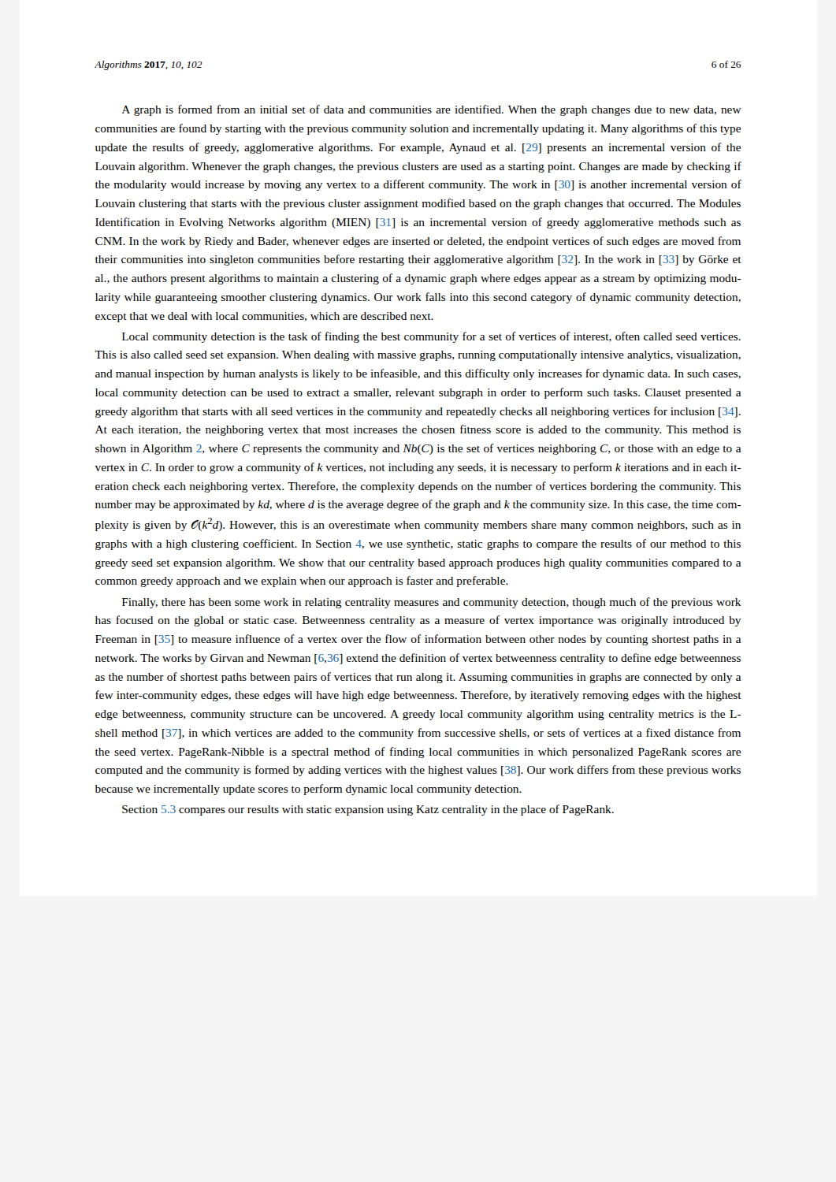Algorithms 2017, 10, 102
6 of 26
A graph is formed from an initial set of data and communities are identified. When the graph changes due to new data, new communities are found by starting with the previous community solution and incrementally updating it. Many algorithms of this type update the results of greedy, agglomerative algorithms. For example, Aynaud et al. [29] presents an incremental version of the Louvain algorithm. Whenever the graph changes, the previous clusters are used as a starting point. Changes are made by checking if the modularity would increase by moving any vertex to a different community. The work in [30] is another incremental version of Louvain clustering that starts with the previous cluster assignment modified based on the graph changes that occurred. The Modules Identification in Evolving Networks algorithm (MIEN) [31] is an incremental version of greedy agglomerative methods such as CNM. In the work by Riedy and Bader, whenever edges are inserted or deleted, the endpoint vertices of such edges are moved from their communities into singleton communities before restarting their agglomerative algorithm [32]. In the work in [33] by Görke et al., the authors present algorithms to maintain a clustering of a dynamic graph where edges appear as a stream by optimizing modularity while guaranteeing smoother clustering dynamics. Our work falls into this second category of dynamic community detection, except that we deal with local communities, which are described next.
Local community detection is the task of finding the best community for a set of vertices of interest, often called seed vertices. This is also called seed set expansion. When dealing with massive graphs, running computationally intensive analytics, visualization, and manual inspection by human analysts is likely to be infeasible, and this difficulty only increases for dynamic data. In such cases, local community detection can be used to extract a smaller, relevant subgraph in order to perform such tasks. Clauset presented a greedy algorithm that starts with all seed vertices in the community and repeatedly checks all neighboring vertices for inclusion [34]. At each iteration, the neighboring vertex that most increases the chosen fitness score is added to the community. This method is shown in Algorithm 2, where C represents the community and Nb(C) is the set of vertices neighboring C, or those with an edge to a vertex in C. In order to grow a community of k vertices, not including any seeds, it is necessary to perform k iterations and in each iteration check each neighboring vertex. Therefore, the complexity depends on the number of vertices bordering the community. This number may be approximated by kd, where d is the average degree of the graph and k the community size. In this case, the time complexity is given by 𝒪(k2d). However, this is an overestimate when community members share many common neighbors, such as in graphs with a high clustering coefficient. In Section 4, we use synthetic, static graphs to compare the results of our method to this greedy seed set expansion algorithm. We show that our centrality based approach produces high quality communities compared to a common greedy approach and we explain when our approach is faster and preferable.
Finally, there has been some work in relating centrality measures and community detection, though much of the previous work has focused on the global or static case. Betweenness centrality as a measure of vertex importance was originally introduced by Freeman in [35] to measure influence of a vertex over the flow of information between other nodes by counting shortest paths in a network. The works by Girvan and Newman [6,36] extend the definition of vertex betweenness centrality to define edge betweenness as the number of shortest paths between pairs of vertices that run along it. Assuming communities in graphs are connected by only a few inter-community edges, these edges will have high edge betweenness. Therefore, by iteratively removing edges with the highest edge betweenness, community structure can be uncovered. A greedy local community algorithm using centrality metrics is the L-shell method [37], in which vertices are added to the community from successive shells, or sets of vertices at a fixed distance from the seed vertex. PageRank-Nibble is a spectral method of finding local communities in which personalized PageRank scores are computed and the community is formed by adding vertices with the highest values [38]. Our work differs from these previous works because we incrementally update scores to perform dynamic local community detection.
Section 5.3 compares our results with static expansion using Katz centrality in the place of PageRank.